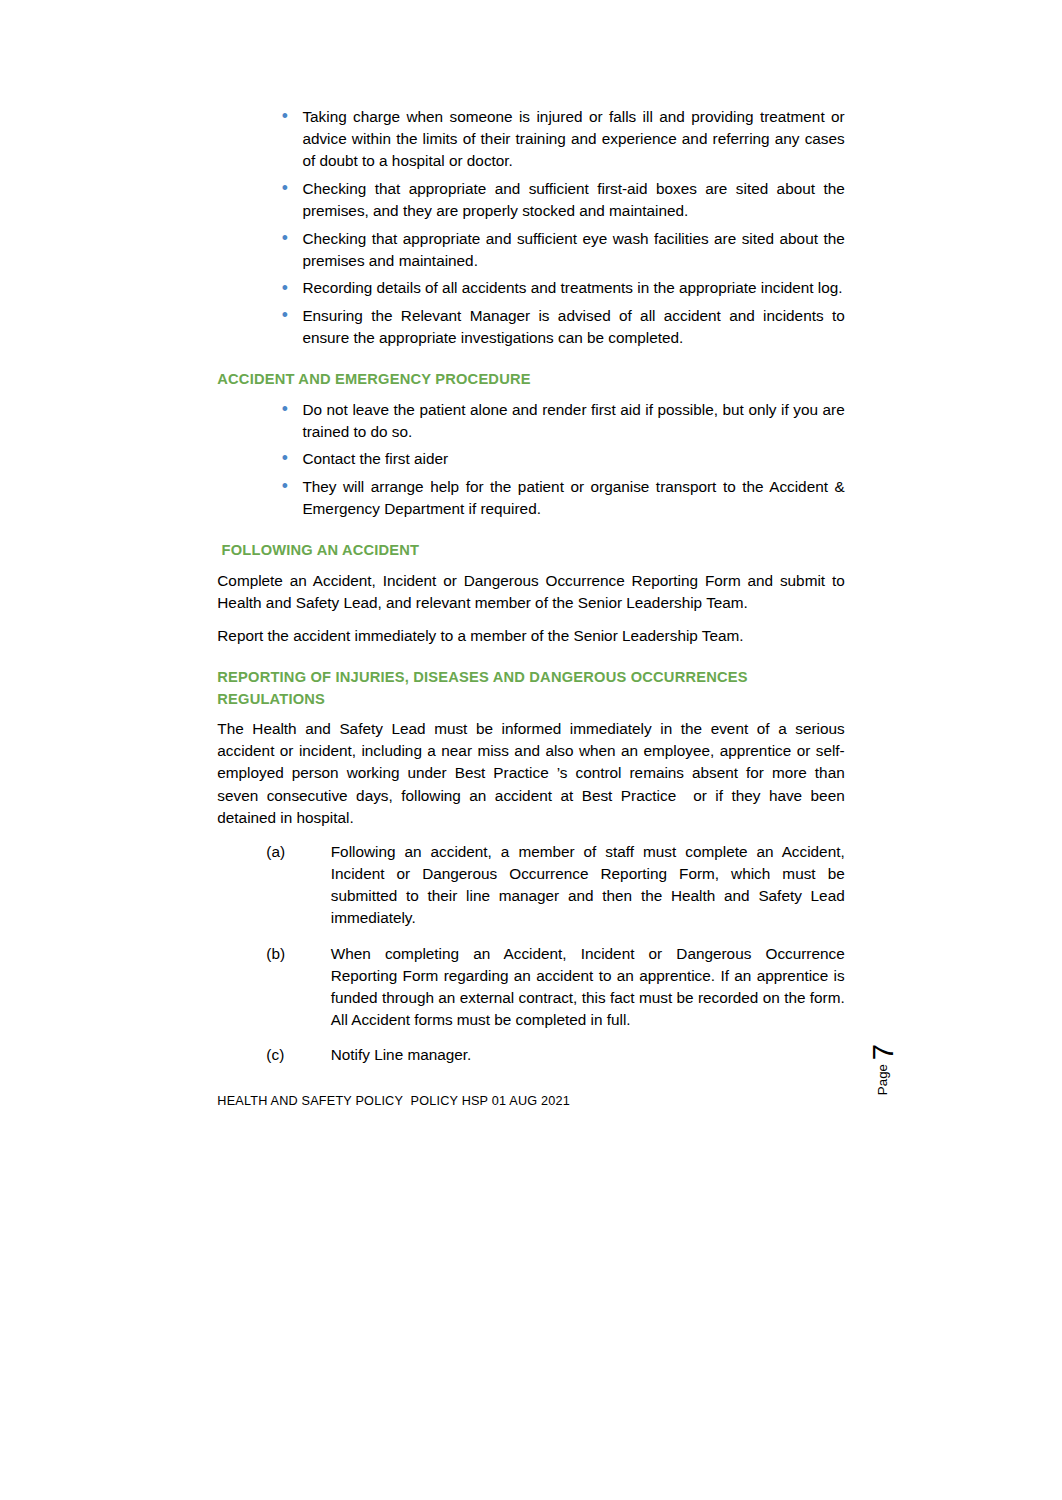Taking charge when someone is injured or falls ill and providing treatment or advice within the limits of their training and experience and referring any cases of doubt to a hospital or doctor.
Checking that appropriate and sufficient first-aid boxes are sited about the premises, and they are properly stocked and maintained.
Checking that appropriate and sufficient eye wash facilities are sited about the premises and maintained.
Recording details of all accidents and treatments in the appropriate incident log.
Ensuring the Relevant Manager is advised of all accident and incidents to ensure the appropriate investigations can be completed.
Accident and Emergency Procedure
Do not leave the patient alone and render first aid if possible, but only if you are trained to do so.
Contact the first aider
They will arrange help for the patient or organise transport to the Accident & Emergency Department if required.
Following an Accident
Complete an Accident, Incident or Dangerous Occurrence Reporting Form and submit to Health and Safety Lead, and relevant member of the Senior Leadership Team.
Report the accident immediately to a member of the Senior Leadership Team.
Reporting of Injuries, Diseases and Dangerous Occurrences Regulations
The Health and Safety Lead must be informed immediately in the event of a serious accident or incident, including a near miss and also when an employee, apprentice or self-employed person working under Best Practice ’s control remains absent for more than seven consecutive days, following an accident at Best Practice or if they have been detained in hospital.
(a) Following an accident, a member of staff must complete an Accident, Incident or Dangerous Occurrence Reporting Form, which must be submitted to their line manager and then the Health and Safety Lead immediately.
(b) When completing an Accident, Incident or Dangerous Occurrence Reporting Form regarding an accident to an apprentice. If an apprentice is funded through an external contract, this fact must be recorded on the form. All Accident forms must be completed in full.
(c) Notify Line manager.
HEALTH AND SAFETY POLICY POLICY HSP 01 AUG 2021
Page 7